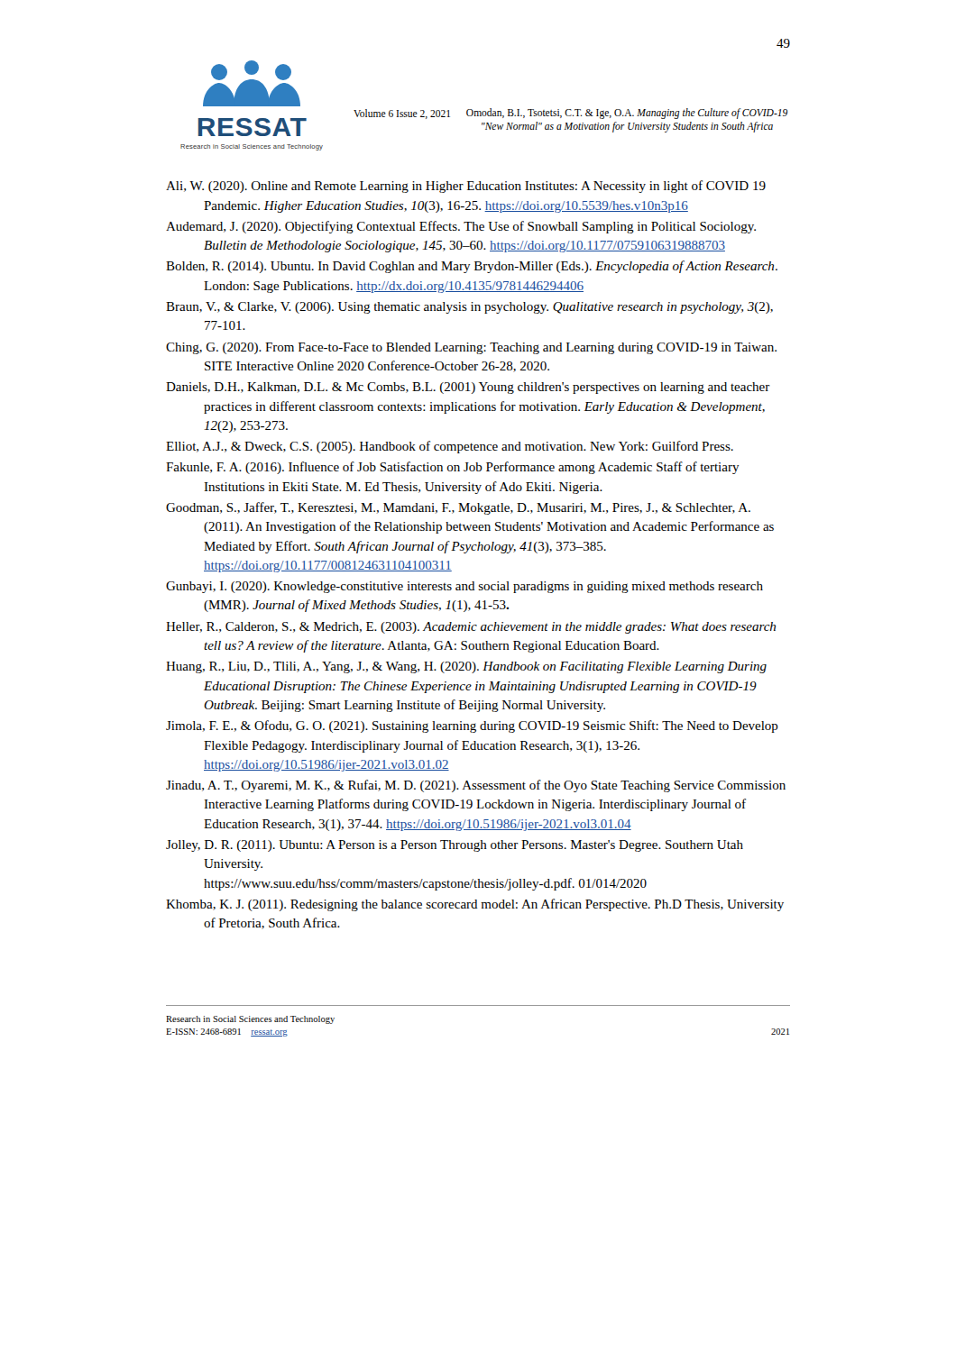49
RESSAT
Research in Social Sciences and Technology
Volume 6 Issue 2, 2021
Omodan, B.I., Tsotetsi, C.T. & Ige, O.A. Managing the Culture of COVID-19 "New Normal" as a Motivation for University Students in South Africa
Ali, W. (2020). Online and Remote Learning in Higher Education Institutes: A Necessity in light of COVID 19 Pandemic. Higher Education Studies, 10(3), 16-25. https://doi.org/10.5539/hes.v10n3p16
Audemard, J. (2020). Objectifying Contextual Effects. The Use of Snowball Sampling in Political Sociology. Bulletin de Methodologie Sociologique, 145, 30–60. https://doi.org/10.1177/0759106319888703
Bolden, R. (2014). Ubuntu. In David Coghlan and Mary Brydon-Miller (Eds.). Encyclopedia of Action Research. London: Sage Publications. http://dx.doi.org/10.4135/9781446294406
Braun, V., & Clarke, V. (2006). Using thematic analysis in psychology. Qualitative research in psychology, 3(2), 77-101.
Ching, G. (2020). From Face-to-Face to Blended Learning: Teaching and Learning during COVID-19 in Taiwan. SITE Interactive Online 2020 Conference-October 26-28, 2020.
Daniels, D.H., Kalkman, D.L. & Mc Combs, B.L. (2001) Young children's perspectives on learning and teacher practices in different classroom contexts: implications for motivation. Early Education & Development, 12(2), 253-273.
Elliot, A.J., & Dweck, C.S. (2005). Handbook of competence and motivation. New York: Guilford Press.
Fakunle, F. A. (2016). Influence of Job Satisfaction on Job Performance among Academic Staff of tertiary Institutions in Ekiti State. M. Ed Thesis, University of Ado Ekiti. Nigeria.
Goodman, S., Jaffer, T., Keresztesi, M., Mamdani, F., Mokgatle, D., Musariri, M., Pires, J., & Schlechter, A. (2011). An Investigation of the Relationship between Students' Motivation and Academic Performance as Mediated by Effort. South African Journal of Psychology, 41(3), 373–385. https://doi.org/10.1177/008124631104100311
Gunbayi, I. (2020). Knowledge-constitutive interests and social paradigms in guiding mixed methods research (MMR). Journal of Mixed Methods Studies, 1(1), 41-53.
Heller, R., Calderon, S., & Medrich, E. (2003). Academic achievement in the middle grades: What does research tell us? A review of the literature. Atlanta, GA: Southern Regional Education Board.
Huang, R., Liu, D., Tlili, A., Yang, J., & Wang, H. (2020). Handbook on Facilitating Flexible Learning During Educational Disruption: The Chinese Experience in Maintaining Undisrupted Learning in COVID-19 Outbreak. Beijing: Smart Learning Institute of Beijing Normal University.
Jimola, F. E., & Ofodu, G. O. (2021). Sustaining learning during COVID-19 Seismic Shift: The Need to Develop Flexible Pedagogy. Interdisciplinary Journal of Education Research, 3(1), 13-26. https://doi.org/10.51986/ijer-2021.vol3.01.02
Jinadu, A. T., Oyaremi, M. K., & Rufai, M. D. (2021). Assessment of the Oyo State Teaching Service Commission Interactive Learning Platforms during COVID-19 Lockdown in Nigeria. Interdisciplinary Journal of Education Research, 3(1), 37-44. https://doi.org/10.51986/ijer-2021.vol3.01.04
Jolley, D. R. (2011). Ubuntu: A Person is a Person Through other Persons. Master's Degree. Southern Utah University.
https://www.suu.edu/hss/comm/masters/capstone/thesis/jolley-d.pdf. 01/014/2020
Khomba, K. J. (2011). Redesigning the balance scorecard model: An African Perspective. Ph.D Thesis, University of Pretoria, South Africa.
Research in Social Sciences and Technology
E-ISSN: 2468-6891 ressat.org
2021